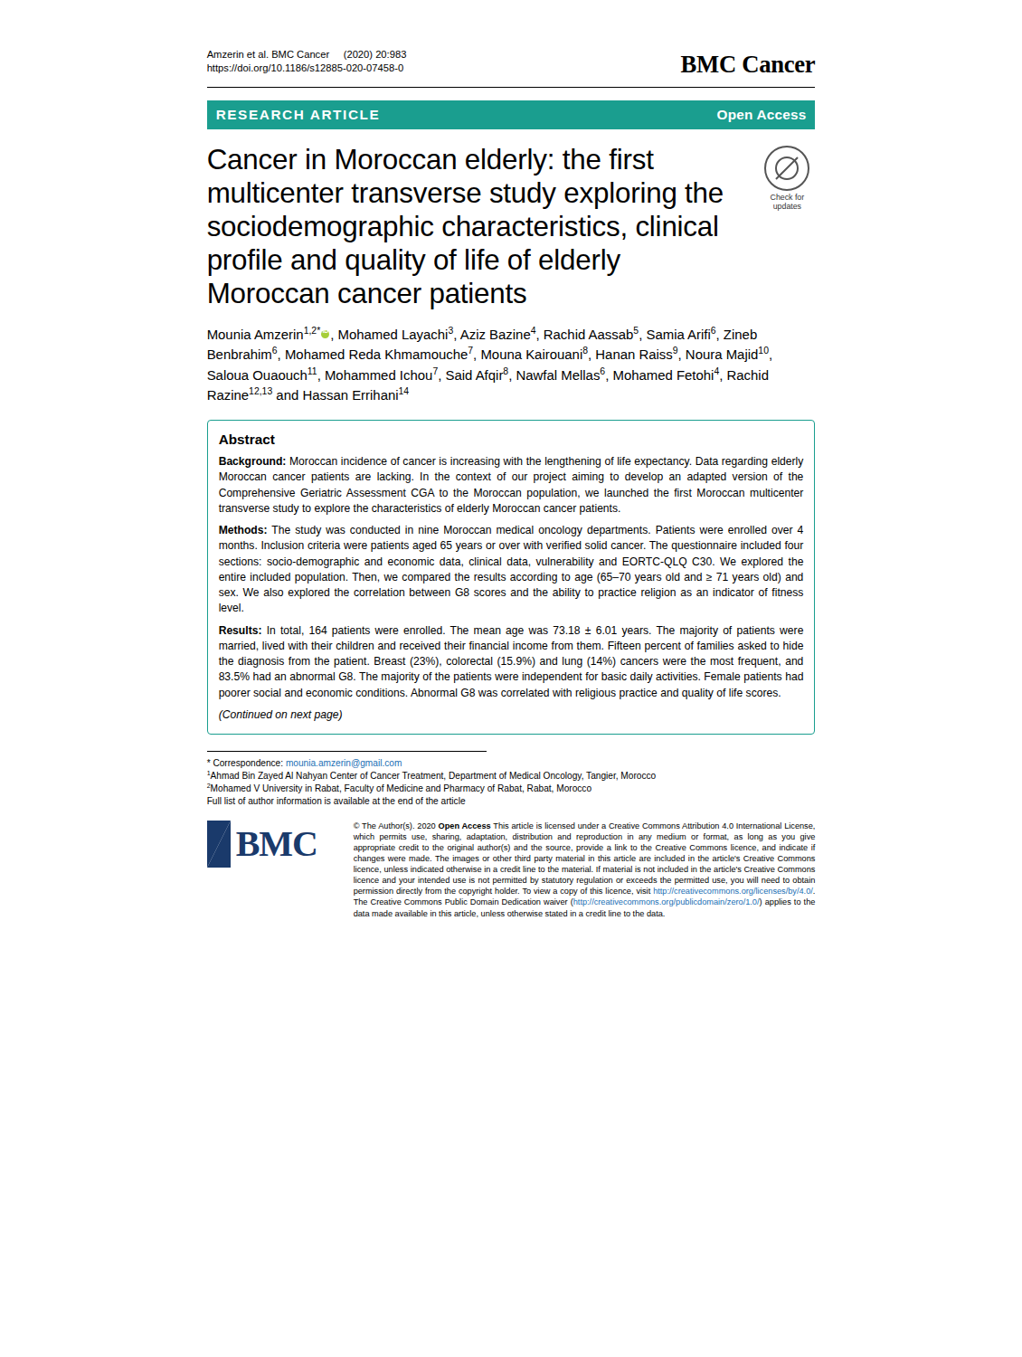Amzerin et al. BMC Cancer (2020) 20:983
https://doi.org/10.1186/s12885-020-07458-0
BMC Cancer
Research Article Open Access
Cancer in Moroccan elderly: the first multicenter transverse study exploring the sociodemographic characteristics, clinical profile and quality of life of elderly Moroccan cancer patients
Check for
updates
Mounia Amzerin1,2* , Mohamed Layachi3, Aziz Bazine4, Rachid Aassab5, Samia Arifi6, Zineb Benbrahim6, Mohamed Reda Khmamouche7, Mouna Kairouani8, Hanan Raiss9, Noura Majid10, Saloua Ouaouch11, Mohammed Ichou7, Said Afqir8, Nawfal Mellas6, Mohamed Fetohi4, Rachid Razine12,13 and Hassan Errihani14
Abstract
Background: Moroccan incidence of cancer is increasing with the lengthening of life expectancy. Data regarding elderly Moroccan cancer patients are lacking. In the context of our project aiming to develop an adapted version of the Comprehensive Geriatric Assessment CGA to the Moroccan population, we launched the first Moroccan multicenter transverse study to explore the characteristics of elderly Moroccan cancer patients.
Methods: The study was conducted in nine Moroccan medical oncology departments. Patients were enrolled over 4 months. Inclusion criteria were patients aged 65 years or over with verified solid cancer. The questionnaire included four sections: socio-demographic and economic data, clinical data, vulnerability and EORTC-QLQ C30. We explored the entire included population. Then, we compared the results according to age (65–70 years old and ≥ 71 years old) and sex. We also explored the correlation between G8 scores and the ability to practice religion as an indicator of fitness level.
Results: In total, 164 patients were enrolled. The mean age was 73.18 ± 6.01 years. The majority of patients were married, lived with their children and received their financial income from them. Fifteen percent of families asked to hide the diagnosis from the patient. Breast (23%), colorectal (15.9%) and lung (14%) cancers were the most frequent, and 83.5% had an abnormal G8. The majority of the patients were independent for basic daily activities. Female patients had poorer social and economic conditions. Abnormal G8 was correlated with religious practice and quality of life scores.
(Continued on next page)
* Correspondence: mounia.amzerin@gmail.com
1Ahmad Bin Zayed Al Nahyan Center of Cancer Treatment, Department of Medical Oncology, Tangier, Morocco
2Mohamed V University in Rabat, Faculty of Medicine and Pharmacy of Rabat, Rabat, Morocco
Full list of author information is available at the end of the article
BMC
© The Author(s). 2020 Open Access This article is licensed under a Creative Commons Attribution 4.0 International License, which permits use, sharing, adaptation, distribution and reproduction in any medium or format, as long as you give appropriate credit to the original author(s) and the source, provide a link to the Creative Commons licence, and indicate if changes were made. The images or other third party material in this article are included in the article's Creative Commons licence, unless indicated otherwise in a credit line to the material. If material is not included in the article's Creative Commons licence and your intended use is not permitted by statutory regulation or exceeds the permitted use, you will need to obtain permission directly from the copyright holder. To view a copy of this licence, visit http://creativecommons.org/licenses/by/4.0/. The Creative Commons Public Domain Dedication waiver (http://creativecommons.org/publicdomain/zero/1.0/) applies to the data made available in this article, unless otherwise stated in a credit line to the data.